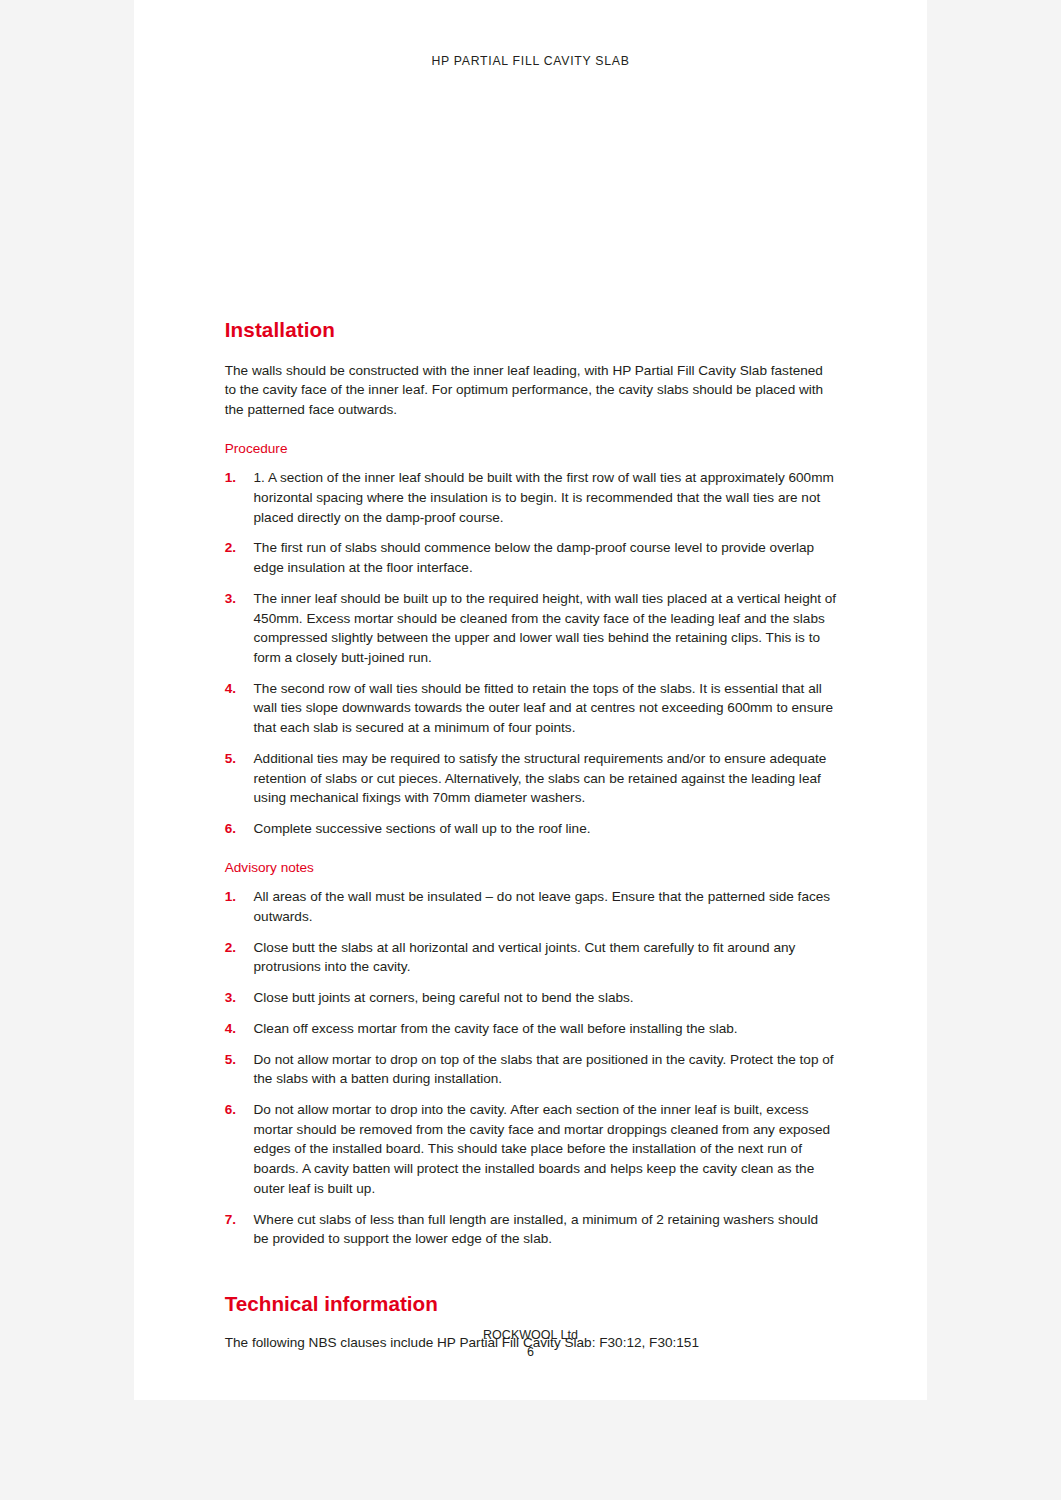HP PARTIAL FILL CAVITY SLAB
Installation
The walls should be constructed with the inner leaf leading, with HP Partial Fill Cavity Slab fastened to the cavity face of the inner leaf. For optimum performance, the cavity slabs should be placed with the patterned face outwards.
Procedure
1. A section of the inner leaf should be built with the first row of wall ties at approximately 600mm horizontal spacing where the insulation is to begin. It is recommended that the wall ties are not placed directly on the damp-proof course.
The first run of slabs should commence below the damp-proof course level to provide overlap edge insulation at the floor interface.
The inner leaf should be built up to the required height, with wall ties placed at a vertical height of 450mm. Excess mortar should be cleaned from the cavity face of the leading leaf and the slabs compressed slightly between the upper and lower wall ties behind the retaining clips. This is to form a closely butt-joined run.
The second row of wall ties should be fitted to retain the tops of the slabs. It is essential that all wall ties slope downwards towards the outer leaf and at centres not exceeding 600mm to ensure that each slab is secured at a minimum of four points.
Additional ties may be required to satisfy the structural requirements and/or to ensure adequate retention of slabs or cut pieces. Alternatively, the slabs can be retained against the leading leaf using mechanical fixings with 70mm diameter washers.
Complete successive sections of wall up to the roof line.
Advisory notes
All areas of the wall must be insulated – do not leave gaps. Ensure that the patterned side faces outwards.
Close butt the slabs at all horizontal and vertical joints. Cut them carefully to fit around any protrusions into the cavity.
Close butt joints at corners, being careful not to bend the slabs.
Clean off excess mortar from the cavity face of the wall before installing the slab.
Do not allow mortar to drop on top of the slabs that are positioned in the cavity. Protect the top of the slabs with a batten during installation.
Do not allow mortar to drop into the cavity. After each section of the inner leaf is built, excess mortar should be removed from the cavity face and mortar droppings cleaned from any exposed edges of the installed board. This should take place before the installation of the next run of boards. A cavity batten will protect the installed boards and helps keep the cavity clean as the outer leaf is built up.
Where cut slabs of less than full length are installed, a minimum of 2 retaining washers should be provided to support the lower edge of the slab.
Technical information
The following NBS clauses include HP Partial Fill Cavity Slab: F30:12, F30:151
ROCKWOOL Ltd
6